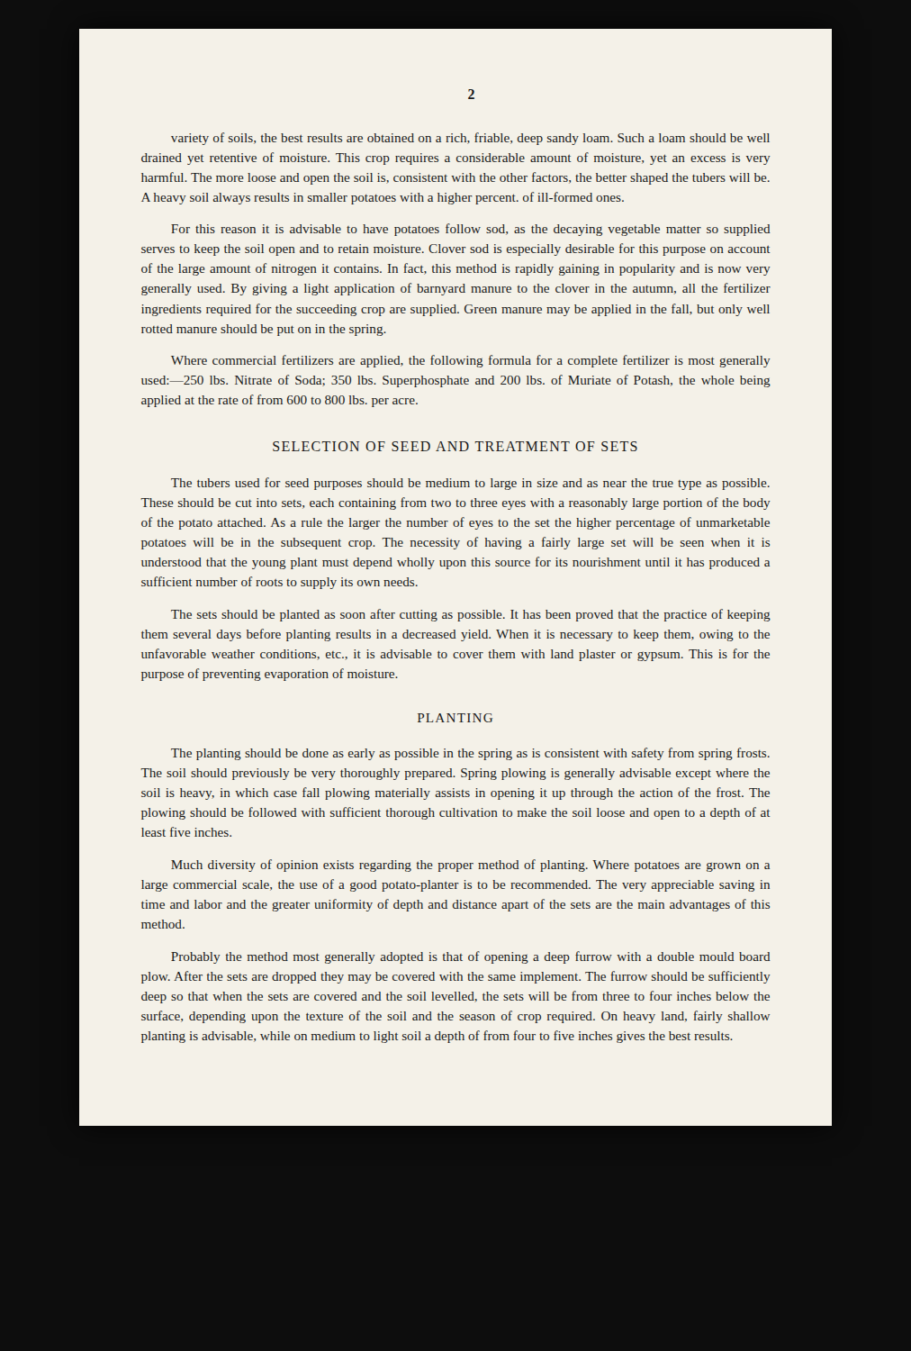2
variety of soils, the best results are obtained on a rich, friable, deep sandy loam. Such a loam should be well drained yet retentive of moisture. This crop requires a considerable amount of moisture, yet an excess is very harmful. The more loose and open the soil is, consistent with the other factors, the better shaped the tubers will be. A heavy soil always results in smaller potatoes with a higher percent. of ill-formed ones.
For this reason it is advisable to have potatoes follow sod, as the decaying vegetable matter so supplied serves to keep the soil open and to retain moisture. Clover sod is especially desirable for this purpose on account of the large amount of nitrogen it contains. In fact, this method is rapidly gaining in popularity and is now very generally used. By giving a light application of barnyard manure to the clover in the autumn, all the fertilizer ingredients required for the succeeding crop are supplied. Green manure may be applied in the fall, but only well rotted manure should be put on in the spring.
Where commercial fertilizers are applied, the following formula for a complete fertilizer is most generally used:—250 lbs. Nitrate of Soda; 350 lbs. Superphosphate and 200 lbs. of Muriate of Potash, the whole being applied at the rate of from 600 to 800 lbs. per acre.
SELECTION OF SEED AND TREATMENT OF SETS
The tubers used for seed purposes should be medium to large in size and as near the true type as possible. These should be cut into sets, each containing from two to three eyes with a reasonably large portion of the body of the potato attached. As a rule the larger the number of eyes to the set the higher percentage of unmarketable potatoes will be in the subsequent crop. The necessity of having a fairly large set will be seen when it is understood that the young plant must depend wholly upon this source for its nourishment until it has produced a sufficient number of roots to supply its own needs.
The sets should be planted as soon after cutting as possible. It has been proved that the practice of keeping them several days before planting results in a decreased yield. When it is necessary to keep them, owing to the unfavorable weather conditions, etc., it is advisable to cover them with land plaster or gypsum. This is for the purpose of preventing evaporation of moisture.
PLANTING
The planting should be done as early as possible in the spring as is consistent with safety from spring frosts. The soil should previously be very thoroughly prepared. Spring plowing is generally advisable except where the soil is heavy, in which case fall plowing materially assists in opening it up through the action of the frost. The plowing should be followed with sufficient thorough cultivation to make the soil loose and open to a depth of at least five inches.
Much diversity of opinion exists regarding the proper method of planting. Where potatoes are grown on a large commercial scale, the use of a good potato-planter is to be recommended. The very appreciable saving in time and labor and the greater uniformity of depth and distance apart of the sets are the main advantages of this method.
Probably the method most generally adopted is that of opening a deep furrow with a double mould board plow. After the sets are dropped they may be covered with the same implement. The furrow should be sufficiently deep so that when the sets are covered and the soil levelled, the sets will be from three to four inches below the surface, depending upon the texture of the soil and the season of crop required. On heavy land, fairly shallow planting is advisable, while on medium to light soil a depth of from four to five inches gives the best results.